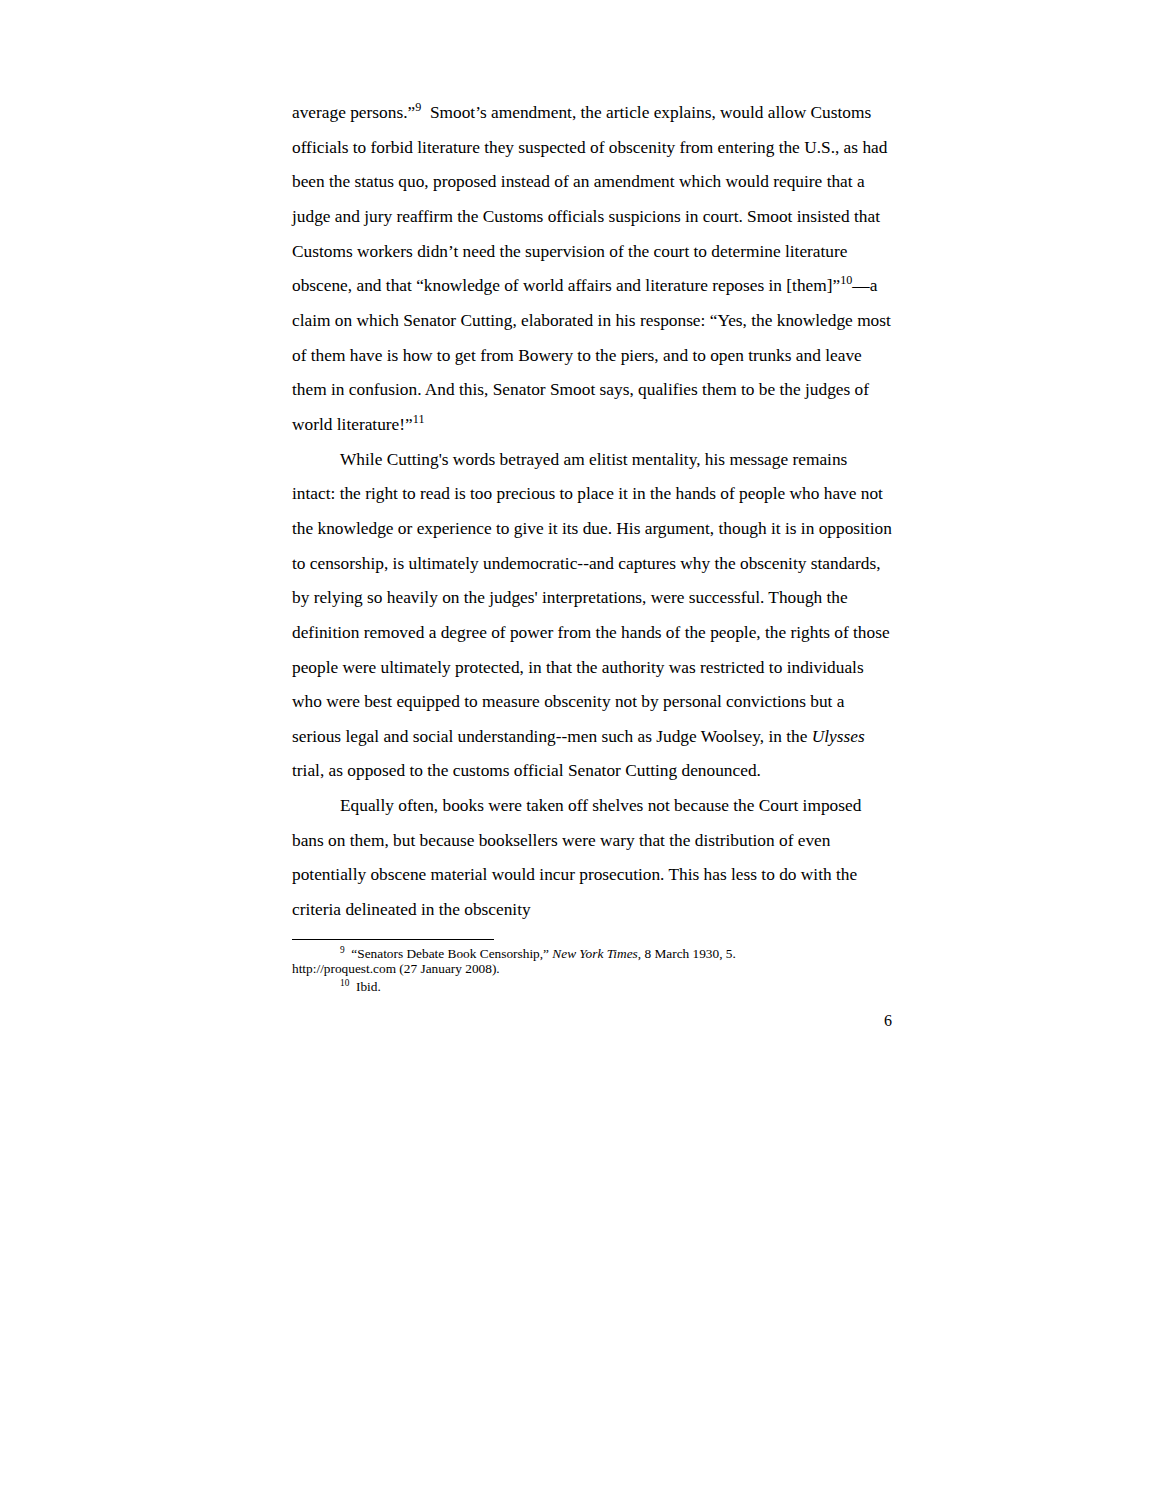average persons.”9 Smoot’s amendment, the article explains, would allow Customs officials to forbid literature they suspected of obscenity from entering the U.S., as had been the status quo, proposed instead of an amendment which would require that a judge and jury reaffirm the Customs officials suspicions in court. Smoot insisted that Customs workers didn’t need the supervision of the court to determine literature obscene, and that “knowledge of world affairs and literature reposes in [them]”10—a claim on which Senator Cutting, elaborated in his response: “Yes, the knowledge most of them have is how to get from Bowery to the piers, and to open trunks and leave them in confusion. And this, Senator Smoot says, qualifies them to be the judges of world literature!”11
While Cutting's words betrayed am elitist mentality, his message remains intact: the right to read is too precious to place it in the hands of people who have not the knowledge or experience to give it its due. His argument, though it is in opposition to censorship, is ultimately undemocratic--and captures why the obscenity standards, by relying so heavily on the judges' interpretations, were successful. Though the definition removed a degree of power from the hands of the people, the rights of those people were ultimately protected, in that the authority was restricted to individuals who were best equipped to measure obscenity not by personal convictions but a serious legal and social understanding--men such as Judge Woolsey, in the Ulysses trial, as opposed to the customs official Senator Cutting denounced.
Equally often, books were taken off shelves not because the Court imposed bans on them, but because booksellers were wary that the distribution of even potentially obscene material would incur prosecution. This has less to do with the criteria delineated in the obscenity
9 “Senators Debate Book Censorship,” New York Times, 8 March 1930, 5. http://proquest.com (27 January 2008).
10 Ibid.
6